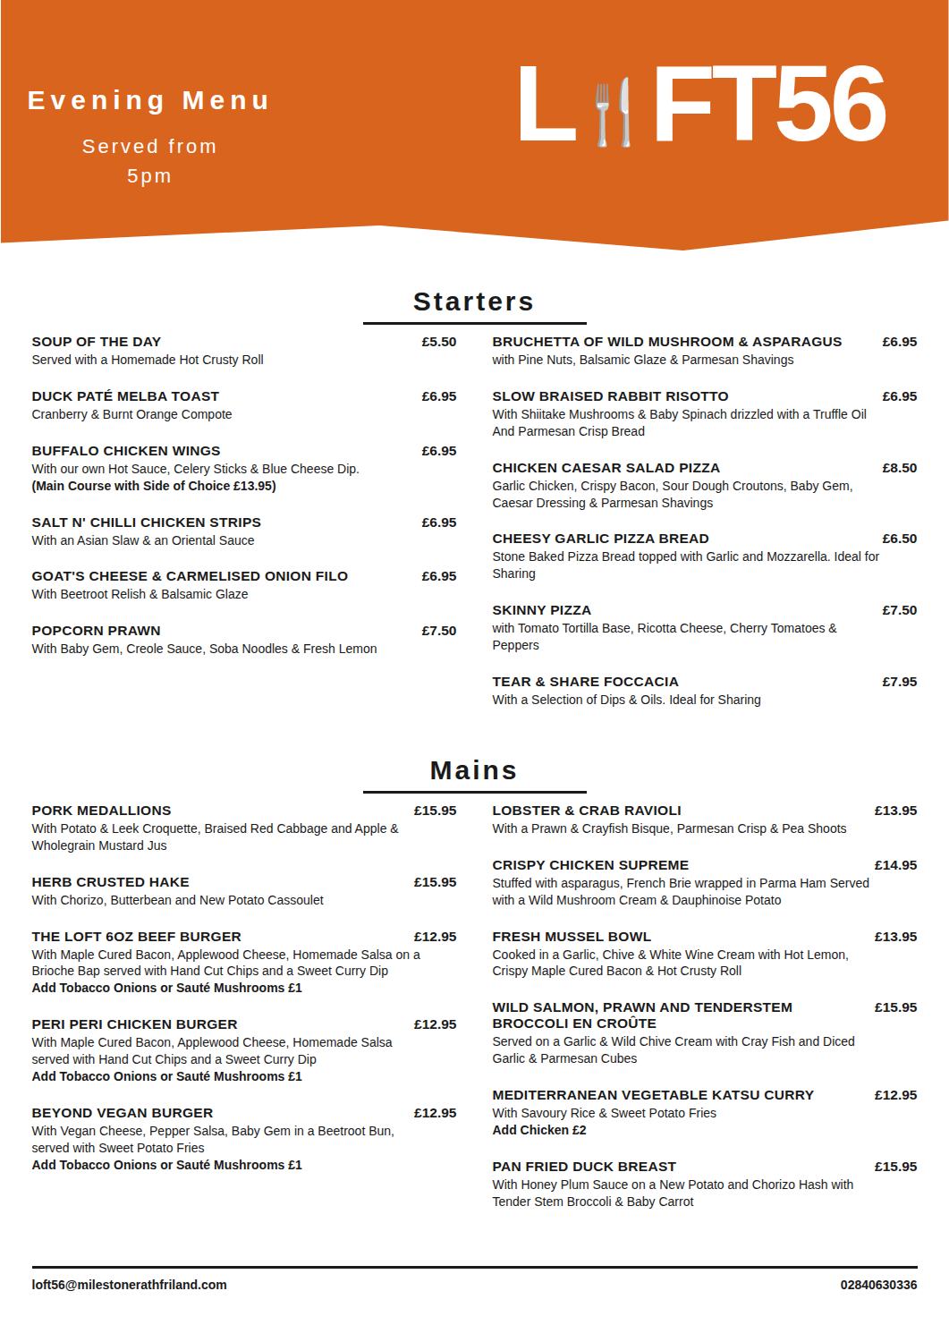Evening Menu
Served from
5pm
L🍴FT56
Starters
Soup of the Day£5.50
Served with a Homemade Hot Crusty Roll
Duck Paté Melba Toast£6.95
Cranberry & Burnt Orange Compote
Buffalo Chicken Wings£6.95
With our own Hot Sauce, Celery Sticks & Blue Cheese Dip.
(Main Course with Side of Choice £13.95)
Salt n' Chilli Chicken Strips£6.95
With an Asian Slaw & an Oriental Sauce
Goat's Cheese & Carmelised Onion Filo£6.95
With Beetroot Relish & Balsamic Glaze
Popcorn Prawn£7.50
With Baby Gem, Creole Sauce, Soba Noodles & Fresh Lemon
Bruchetta of Wild Mushroom & Asparagus£6.95
with Pine Nuts, Balsamic Glaze & Parmesan Shavings
Slow Braised Rabbit Risotto£6.95
With Shiitake Mushrooms & Baby Spinach drizzled with a Truffle Oil And Parmesan Crisp Bread
Chicken Caesar Salad Pizza£8.50
Garlic Chicken, Crispy Bacon, Sour Dough Croutons, Baby Gem, Caesar Dressing & Parmesan Shavings
Cheesy Garlic Pizza Bread£6.50
Stone Baked Pizza Bread topped with Garlic and Mozzarella. Ideal for Sharing
Skinny Pizza£7.50
with Tomato Tortilla Base, Ricotta Cheese, Cherry Tomatoes & Peppers
Tear & Share Foccacia£7.95
With a Selection of Dips & Oils. Ideal for Sharing
Mains
Pork Medallions£15.95
With Potato & Leek Croquette, Braised Red Cabbage and Apple & Wholegrain Mustard Jus
Herb Crusted Hake£15.95
With Chorizo, Butterbean and New Potato Cassoulet
The Loft 6oz Beef Burger£12.95
With Maple Cured Bacon, Applewood Cheese, Homemade Salsa on a Brioche Bap served with Hand Cut Chips and a Sweet Curry Dip
Add Tobacco Onions or Sauté Mushrooms £1
Peri Peri Chicken Burger£12.95
With Maple Cured Bacon, Applewood Cheese, Homemade Salsa served with Hand Cut Chips and a Sweet Curry Dip
Add Tobacco Onions or Sauté Mushrooms £1
Beyond Vegan Burger£12.95
With Vegan Cheese, Pepper Salsa, Baby Gem in a Beetroot Bun, served with Sweet Potato Fries
Add Tobacco Onions or Sauté Mushrooms £1
Lobster & Crab Ravioli£13.95
With a Prawn & Crayfish Bisque, Parmesan Crisp & Pea Shoots
Crispy Chicken Supreme£14.95
Stuffed with asparagus, French Brie wrapped in Parma Ham Served with a Wild Mushroom Cream & Dauphinoise Potato
Fresh Mussel Bowl£13.95
Cooked in a Garlic, Chive & White Wine Cream with Hot Lemon, Crispy Maple Cured Bacon & Hot Crusty Roll
Wild Salmon, Prawn and Tenderstem Broccoli en Croûte£15.95
Served on a Garlic & Wild Chive Cream with Cray Fish and Diced Garlic & Parmesan Cubes
Mediterranean Vegetable Katsu Curry£12.95
With Savoury Rice & Sweet Potato Fries
Add Chicken £2
Pan Fried Duck Breast£15.95
With Honey Plum Sauce on a New Potato and Chorizo Hash with Tender Stem Broccoli & Baby Carrot
loft56@milestonerathfriland.com 02840630336